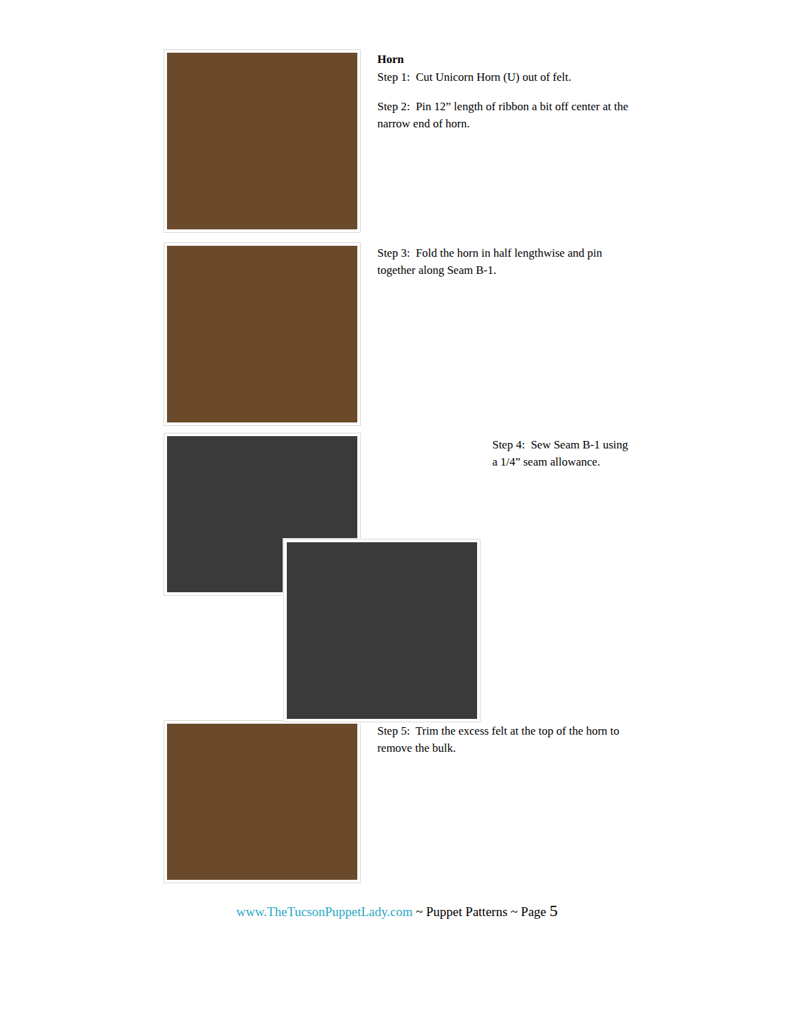photo
Horn
Step 1: Cut Unicorn Horn (U) out of felt.
Step 2: Pin 12” length of ribbon a bit off center at the narrow end of horn.
photo
Step 3: Fold the horn in half lengthwise and pin together along Seam B-1.
photo
photo
Step 4: Sew Seam B-1 using a 1/4” seam allowance.
photo
Step 5: Trim the excess felt at the top of the horn to remove the bulk.
www.TheTucsonPuppetLady.com ~ Puppet Patterns ~ Page 5